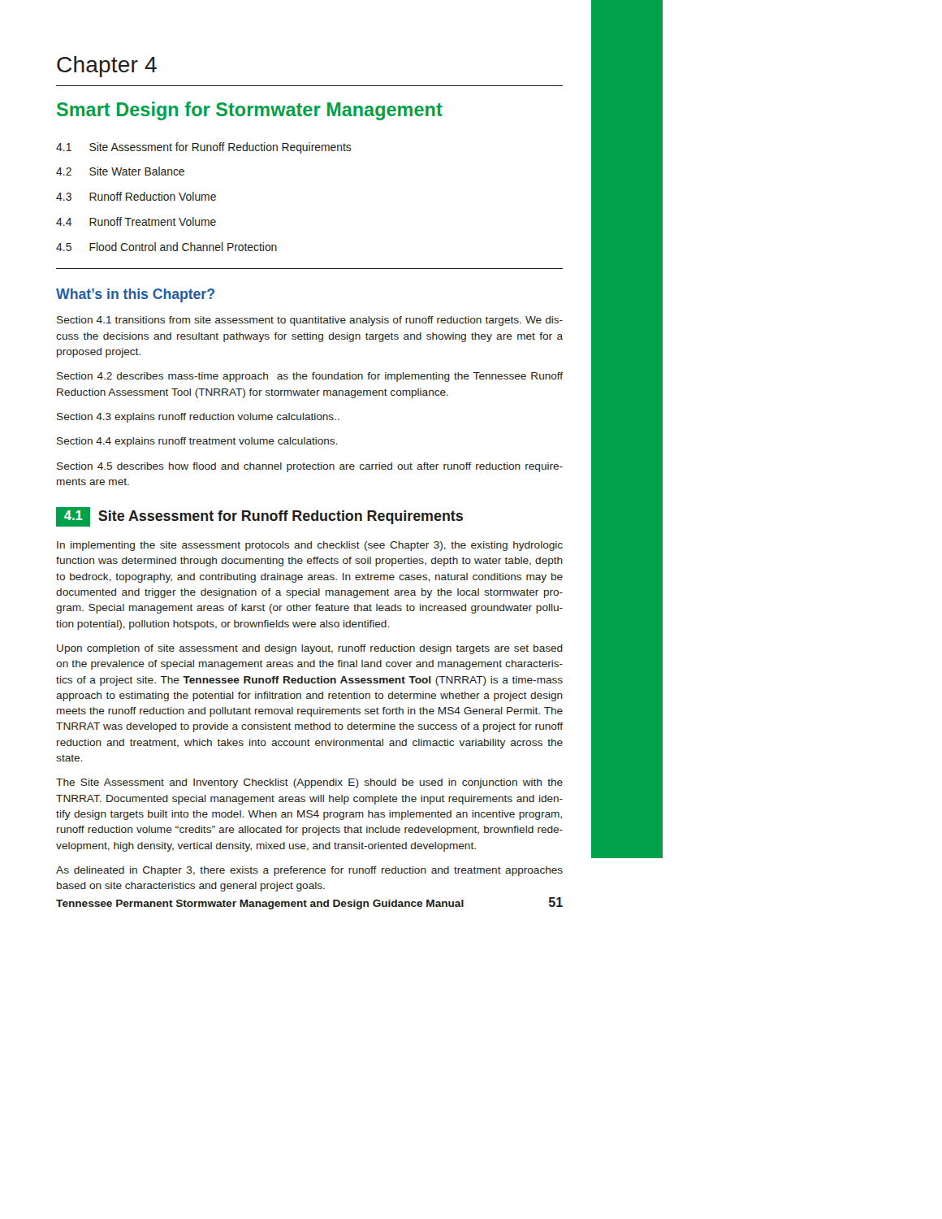Chapter 4 – Smart Design for Stormwater Management
Chapter 4
Smart Design for Stormwater Management
4.1 Site Assessment for Runoff Reduction Requirements
4.2 Site Water Balance
4.3 Runoff Reduction Volume
4.4 Runoff Treatment Volume
4.5 Flood Control and Channel Protection
What’s in this Chapter?
Section 4.1 transitions from site assessment to quantitative analysis of runoff reduction targets. We discuss the decisions and resultant pathways for setting design targets and showing they are met for a proposed project.
Section 4.2 describes mass-time approach as the foundation for implementing the Tennessee Runoff Reduction Assessment Tool (TNRRAT) for stormwater management compliance.
Section 4.3 explains runoff reduction volume calculations..
Section 4.4 explains runoff treatment volume calculations.
Section 4.5 describes how flood and channel protection are carried out after runoff reduction requirements are met.
4.1 Site Assessment for Runoff Reduction Requirements
In implementing the site assessment protocols and checklist (see Chapter 3), the existing hydrologic function was determined through documenting the effects of soil properties, depth to water table, depth to bedrock, topography, and contributing drainage areas. In extreme cases, natural conditions may be documented and trigger the designation of a special management area by the local stormwater program. Special management areas of karst (or other feature that leads to increased groundwater pollution potential), pollution hotspots, or brownfields were also identified.
Upon completion of site assessment and design layout, runoff reduction design targets are set based on the prevalence of special management areas and the final land cover and management characteristics of a project site. The Tennessee Runoff Reduction Assessment Tool (TNRRAT) is a time-mass approach to estimating the potential for infiltration and retention to determine whether a project design meets the runoff reduction and pollutant removal requirements set forth in the MS4 General Permit. The TNRRAT was developed to provide a consistent method to determine the success of a project for runoff reduction and treatment, which takes into account environmental and climactic variability across the state.
The Site Assessment and Inventory Checklist (Appendix E) should be used in conjunction with the TNRRAT. Documented special management areas will help complete the input requirements and identify design targets built into the model. When an MS4 program has implemented an incentive program, runoff reduction volume “credits” are allocated for projects that include redevelopment, brownfield redevelopment, high density, vertical density, mixed use, and transit-oriented development.
As delineated in Chapter 3, there exists a preference for runoff reduction and treatment approaches based on site characteristics and general project goals.
Tennessee Permanent Stormwater Management and Design Guidance Manual 51